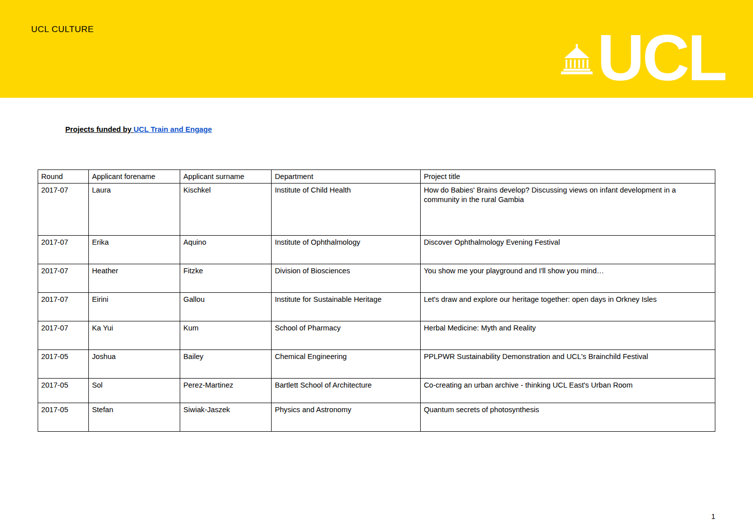UCL CULTURE
UCL
Projects funded by UCL Train and Engage
| Round | Applicant forename | Applicant surname | Department | Project title |
| --- | --- | --- | --- | --- |
| 2017-07 | Laura | Kischkel | Institute of Child Health | How do Babies' Brains develop? Discussing views on infant development in a community in the rural Gambia |
| 2017-07 | Erika | Aquino | Institute of Ophthalmology | Discover Ophthalmology Evening Festival |
| 2017-07 | Heather | Fitzke | Division of Biosciences | You show me your playground and I'll show you mind… |
| 2017-07 | Eirini | Gallou | Institute for Sustainable Heritage | Let's draw and explore our heritage together: open days in Orkney Isles |
| 2017-07 | Ka Yui | Kum | School of Pharmacy | Herbal Medicine: Myth and Reality |
| 2017-05 | Joshua | Bailey | Chemical Engineering | PPLPWR Sustainability Demonstration and UCL's Brainchild Festival |
| 2017-05 | Sol | Perez-Martinez | Bartlett School of Architecture | Co-creating an urban archive - thinking UCL East's Urban Room |
| 2017-05 | Stefan | Siwiak-Jaszek | Physics and Astronomy | Quantum secrets of photosynthesis |
1